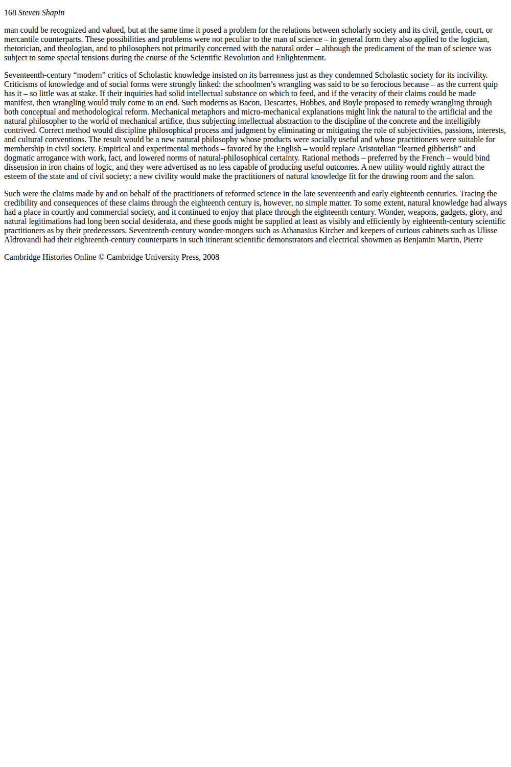168 Steven Shapin
man could be recognized and valued, but at the same time it posed a problem for the relations between scholarly society and its civil, gentle, court, or mercantile counterparts. These possibilities and problems were not peculiar to the man of science – in general form they also applied to the logician, rhetorician, and theologian, and to philosophers not primarily concerned with the natural order – although the predicament of the man of science was subject to some special tensions during the course of the Scientific Revolution and Enlightenment.
Seventeenth-century “modern” critics of Scholastic knowledge insisted on its barrenness just as they condemned Scholastic society for its incivility. Criticisms of knowledge and of social forms were strongly linked: the schoolmen’s wrangling was said to be so ferocious because – as the current quip has it – so little was at stake. If their inquiries had solid intellectual substance on which to feed, and if the veracity of their claims could be made manifest, then wrangling would truly come to an end. Such moderns as Bacon, Descartes, Hobbes, and Boyle proposed to remedy wrangling through both conceptual and methodological reform. Mechanical metaphors and micro-mechanical explanations might link the natural to the artificial and the natural philosopher to the world of mechanical artifice, thus subjecting intellectual abstraction to the discipline of the concrete and the intelligibly contrived. Correct method would discipline philosophical process and judgment by eliminating or mitigating the role of subjectivities, passions, interests, and cultural conventions. The result would be a new natural philosophy whose products were socially useful and whose practitioners were suitable for membership in civil society. Empirical and experimental methods – favored by the English – would replace Aristotelian “learned gibberish” and dogmatic arrogance with work, fact, and lowered norms of natural-philosophical certainty. Rational methods – preferred by the French – would bind dissension in iron chains of logic, and they were advertised as no less capable of producing useful outcomes. A new utility would rightly attract the esteem of the state and of civil society; a new civility would make the practitioners of natural knowledge fit for the drawing room and the salon.
Such were the claims made by and on behalf of the practitioners of reformed science in the late seventeenth and early eighteenth centuries. Tracing the credibility and consequences of these claims through the eighteenth century is, however, no simple matter. To some extent, natural knowledge had always had a place in courtly and commercial society, and it continued to enjoy that place through the eighteenth century. Wonder, weapons, gadgets, glory, and natural legitimations had long been social desiderata, and these goods might be supplied at least as visibly and efficiently by eighteenth-century scientific practitioners as by their predecessors. Seventeenth-century wonder-mongers such as Athanasius Kircher and keepers of curious cabinets such as Ulisse Aldrovandi had their eighteenth-century counterparts in such itinerant scientific demonstrators and electrical showmen as Benjamin Martin, Pierre
Cambridge Histories Online © Cambridge University Press, 2008